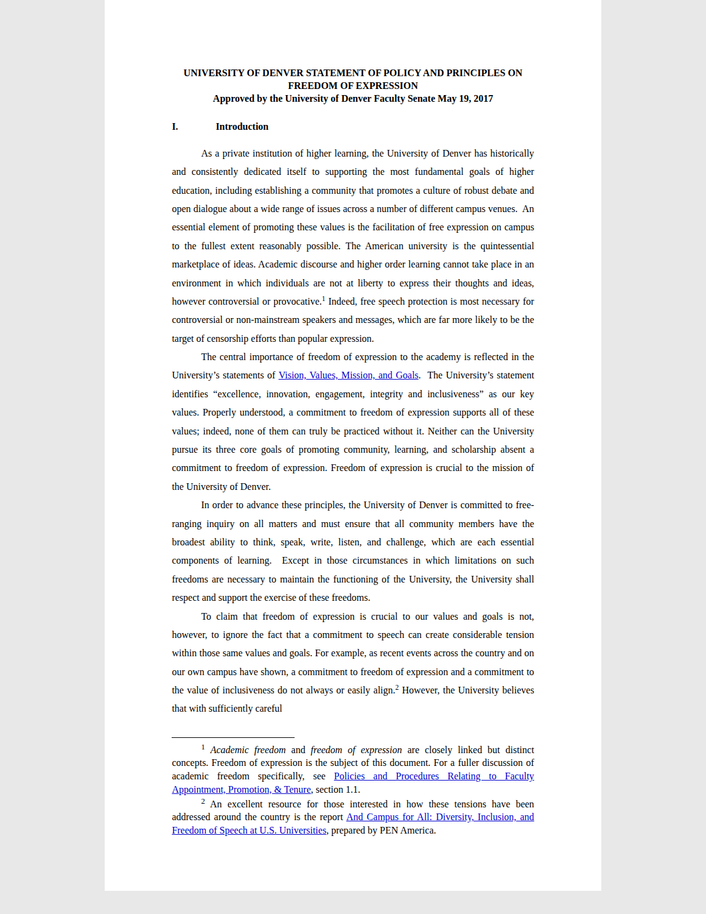University of Denver Statement of Policy and Principles on Freedom of Expression Approved by the University of Denver Faculty Senate May 19, 2017
I. Introduction
As a private institution of higher learning, the University of Denver has historically and consistently dedicated itself to supporting the most fundamental goals of higher education, including establishing a community that promotes a culture of robust debate and open dialogue about a wide range of issues across a number of different campus venues. An essential element of promoting these values is the facilitation of free expression on campus to the fullest extent reasonably possible. The American university is the quintessential marketplace of ideas. Academic discourse and higher order learning cannot take place in an environment in which individuals are not at liberty to express their thoughts and ideas, however controversial or provocative.1 Indeed, free speech protection is most necessary for controversial or non-mainstream speakers and messages, which are far more likely to be the target of censorship efforts than popular expression.
The central importance of freedom of expression to the academy is reflected in the University’s statements of Vision, Values, Mission, and Goals. The University’s statement identifies “excellence, innovation, engagement, integrity and inclusiveness” as our key values. Properly understood, a commitment to freedom of expression supports all of these values; indeed, none of them can truly be practiced without it. Neither can the University pursue its three core goals of promoting community, learning, and scholarship absent a commitment to freedom of expression. Freedom of expression is crucial to the mission of the University of Denver.
In order to advance these principles, the University of Denver is committed to free-ranging inquiry on all matters and must ensure that all community members have the broadest ability to think, speak, write, listen, and challenge, which are each essential components of learning. Except in those circumstances in which limitations on such freedoms are necessary to maintain the functioning of the University, the University shall respect and support the exercise of these freedoms.
To claim that freedom of expression is crucial to our values and goals is not, however, to ignore the fact that a commitment to speech can create considerable tension within those same values and goals. For example, as recent events across the country and on our own campus have shown, a commitment to freedom of expression and a commitment to the value of inclusiveness do not always or easily align.2 However, the University believes that with sufficiently careful
1 Academic freedom and freedom of expression are closely linked but distinct concepts. Freedom of expression is the subject of this document. For a fuller discussion of academic freedom specifically, see Policies and Procedures Relating to Faculty Appointment, Promotion, & Tenure, section 1.1.
2 An excellent resource for those interested in how these tensions have been addressed around the country is the report And Campus for All: Diversity, Inclusion, and Freedom of Speech at U.S. Universities, prepared by PEN America.